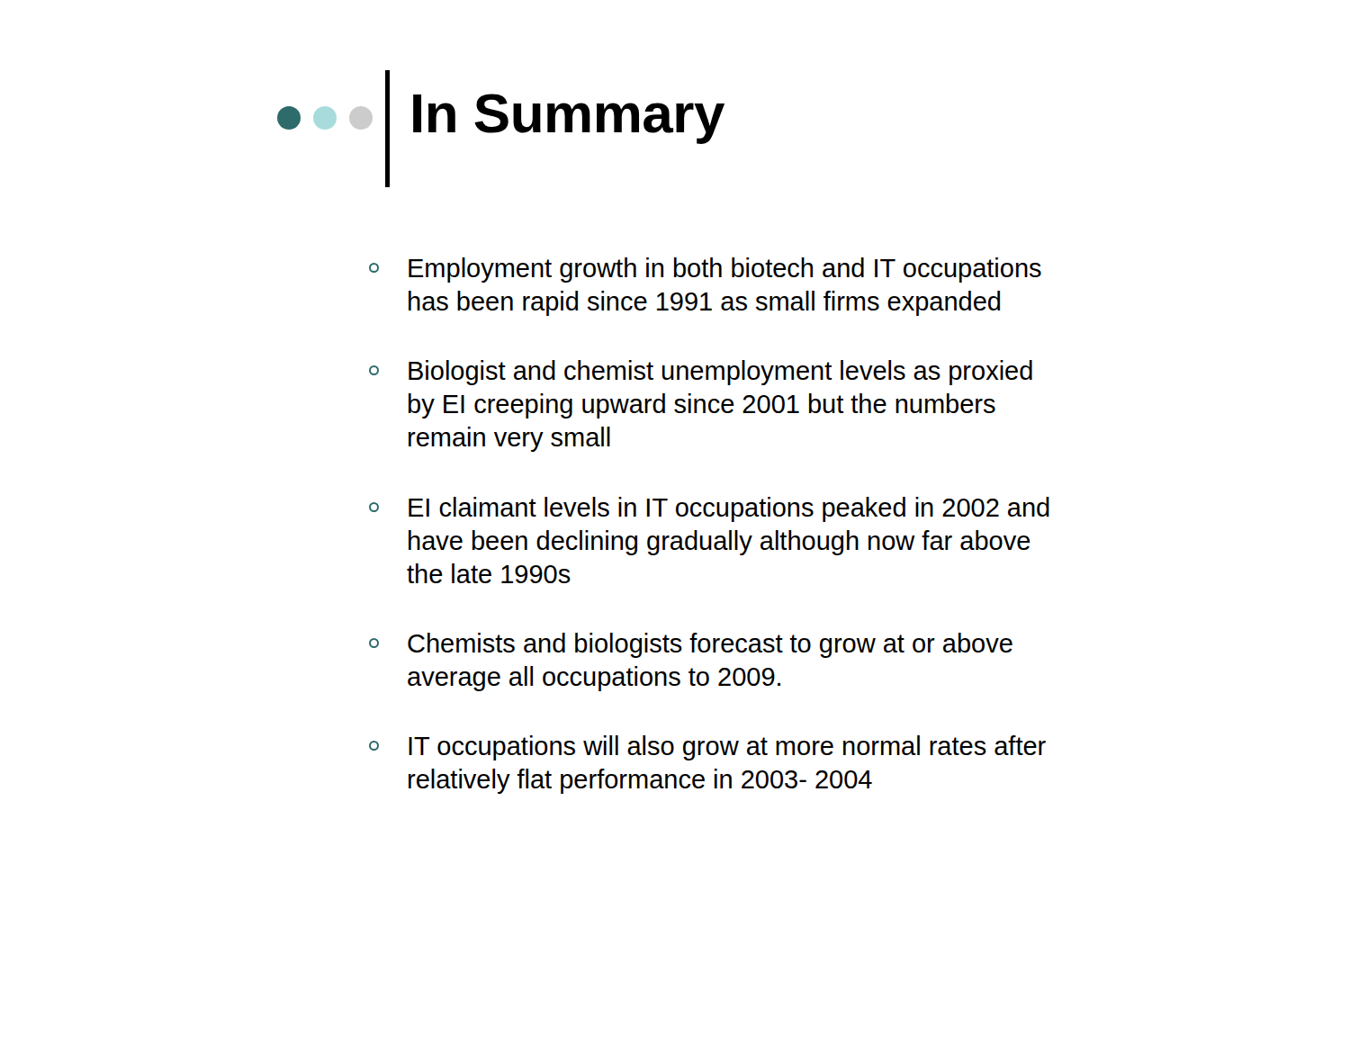In Summary
Employment growth in both biotech and IT occupations has been rapid since 1991 as small firms expanded
Biologist and chemist unemployment levels as proxied by EI creeping upward since 2001 but the numbers remain very small
EI claimant levels in IT occupations peaked in 2002 and have been declining gradually although now far above the late 1990s
Chemists and biologists forecast to grow at or above average all occupations to 2009.
IT occupations will also grow at more normal rates after relatively flat performance in 2003- 2004